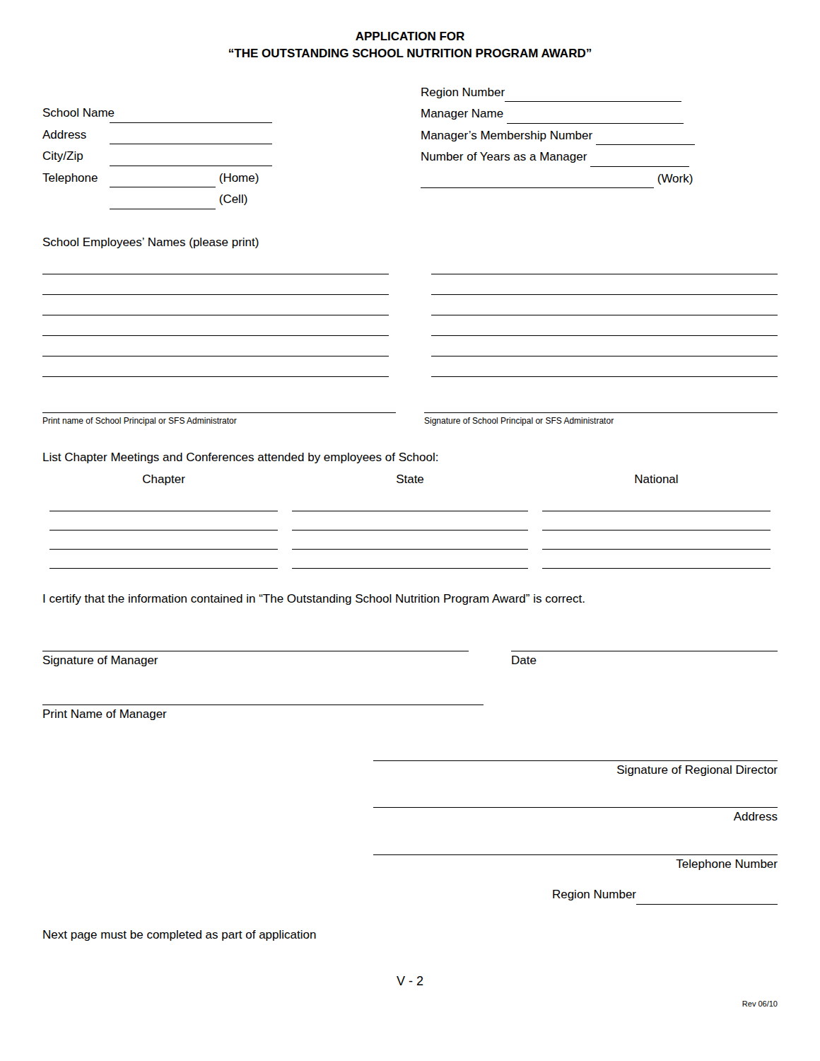APPLICATION FOR
“THE OUTSTANDING SCHOOL NUTRITION PROGRAM AWARD”
School Name
Address
City/Zip
Telephone (Home)
(Cell)
Region Number
Manager Name
Manager’s Membership Number
Number of Years as a Manager
(Work)
School Employees’ Names (please print)
Print name of School Principal or SFS Administrator
Signature of School Principal or SFS Administrator
List Chapter Meetings and Conferences attended by employees of School:
| Chapter | State | National |
| --- | --- | --- |
I certify that the information contained in “The Outstanding School Nutrition Program Award” is correct.
Signature of Manager
Date
Print Name of Manager
Signature of Regional Director
Address
Telephone Number
Region Number
Next page must be completed as part of application
V - 2
Rev 06/10